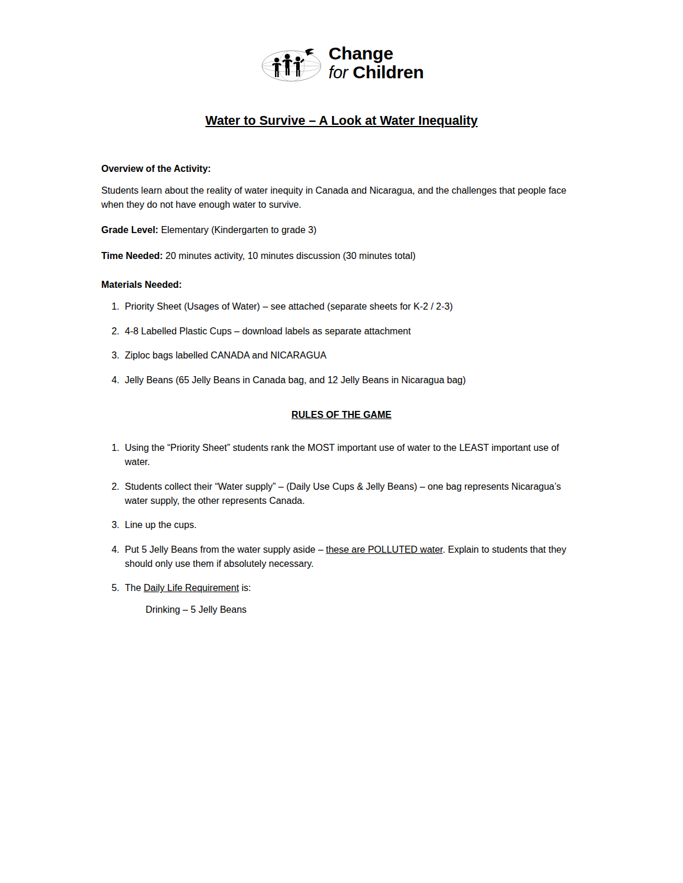Change
for Children
Water to Survive – A Look at Water Inequality
Overview of the Activity:
Students learn about the reality of water inequity in Canada and Nicaragua, and the challenges that people face when they do not have enough water to survive.
Grade Level: Elementary (Kindergarten to grade 3)
Time Needed: 20 minutes activity, 10 minutes discussion (30 minutes total)
Materials Needed:
Priority Sheet (Usages of Water) – see attached (separate sheets for K-2 / 2-3)
4-8 Labelled Plastic Cups – download labels as separate attachment
Ziploc bags labelled CANADA and NICARAGUA
Jelly Beans (65 Jelly Beans in Canada bag, and 12 Jelly Beans in Nicaragua bag)
RULES OF THE GAME
Using the “Priority Sheet” students rank the MOST important use of water to the LEAST important use of water.
Students collect their “Water supply” – (Daily Use Cups & Jelly Beans) – one bag represents Nicaragua’s water supply, the other represents Canada.
Line up the cups.
Put 5 Jelly Beans from the water supply aside – these are POLLUTED water. Explain to students that they should only use them if absolutely necessary.
The Daily Life Requirement is:
Drinking – 5 Jelly Beans